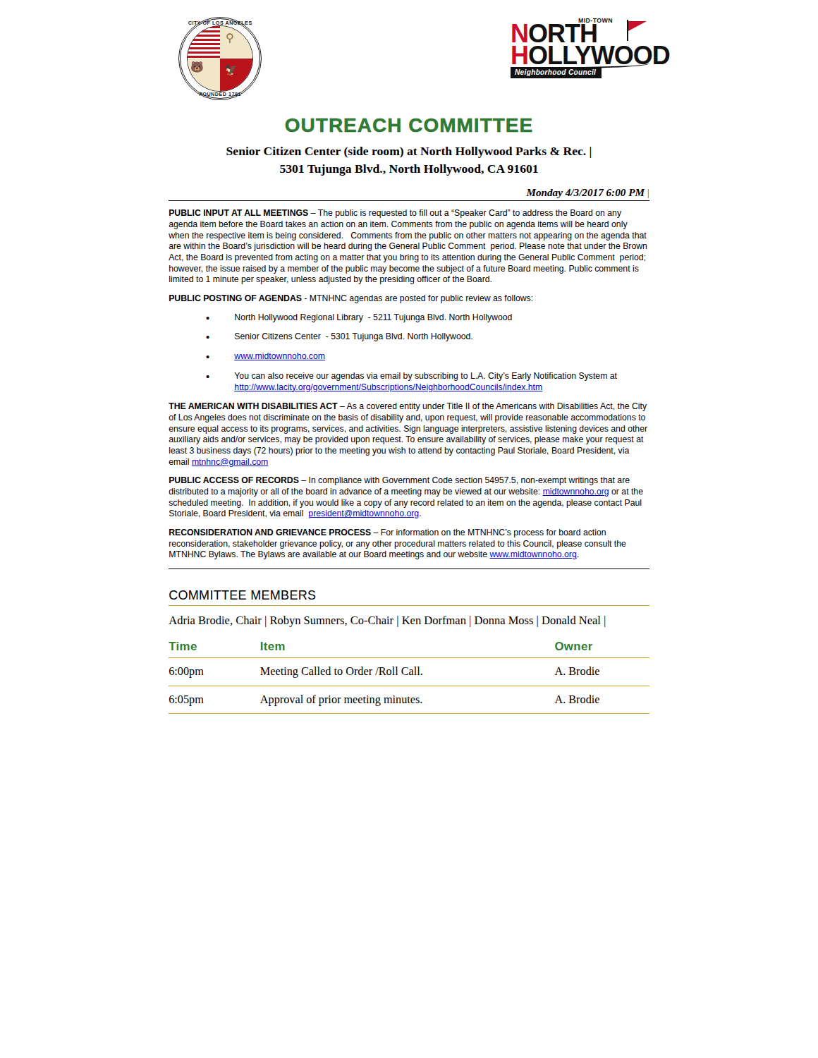⚲
🐻
🦅
CITY OF LOS ANGELES FOUNDED 1781
MID-TOWN
NORTH
HOLLYWOOD
Neighborhood Council
OUTREACH COMMITTEE
Senior Citizen Center (side room) at North Hollywood Parks & Rec. |
5301 Tujunga Blvd., North Hollywood, CA 91601
Monday 4/3/2017 6:00 PM |
PUBLIC INPUT AT ALL MEETINGS – The public is requested to fill out a “Speaker Card” to address the Board on any agenda item before the Board takes an action on an item. Comments from the public on agenda items will be heard only when the respective item is being considered. Comments from the public on other matters not appearing on the agenda that are within the Board’s jurisdiction will be heard during the General Public Comment period. Please note that under the Brown Act, the Board is prevented from acting on a matter that you bring to its attention during the General Public Comment period; however, the issue raised by a member of the public may become the subject of a future Board meeting. Public comment is limited to 1 minute per speaker, unless adjusted by the presiding officer of the Board.
PUBLIC POSTING OF AGENDAS - MTNHNC agendas are posted for public review as follows:
North Hollywood Regional Library - 5211 Tujunga Blvd. North Hollywood
Senior Citizens Center - 5301 Tujunga Blvd. North Hollywood.
www.midtownnoho.com
You can also receive our agendas via email by subscribing to L.A. City’s Early Notification System at http://www.lacity.org/government/Subscriptions/NeighborhoodCouncils/index.htm
THE AMERICAN WITH DISABILITIES ACT – As a covered entity under Title II of the Americans with Disabilities Act, the City of Los Angeles does not discriminate on the basis of disability and, upon request, will provide reasonable accommodations to ensure equal access to its programs, services, and activities. Sign language interpreters, assistive listening devices and other auxiliary aids and/or services, may be provided upon request. To ensure availability of services, please make your request at least 3 business days (72 hours) prior to the meeting you wish to attend by contacting Paul Storiale, Board President, via email mtnhnc@gmail.com
PUBLIC ACCESS OF RECORDS – In compliance with Government Code section 54957.5, non-exempt writings that are distributed to a majority or all of the board in advance of a meeting may be viewed at our website: midtownnoho.org or at the scheduled meeting. In addition, if you would like a copy of any record related to an item on the agenda, please contact Paul Storiale, Board President, via email president@midtownnoho.org.
RECONSIDERATION AND GRIEVANCE PROCESS – For information on the MTNHNC’s process for board action reconsideration, stakeholder grievance policy, or any other procedural matters related to this Council, please consult the MTNHNC Bylaws. The Bylaws are available at our Board meetings and our website www.midtownnoho.org.
COMMITTEE MEMBERS
Adria Brodie, Chair | Robyn Sumners, Co-Chair | Ken Dorfman | Donna Moss | Donald Neal |
| Time | Item | Owner |
| --- | --- | --- |
| 6:00pm | Meeting Called to Order /Roll Call. | A. Brodie |
| 6:05pm | Approval of prior meeting minutes. | A. Brodie |